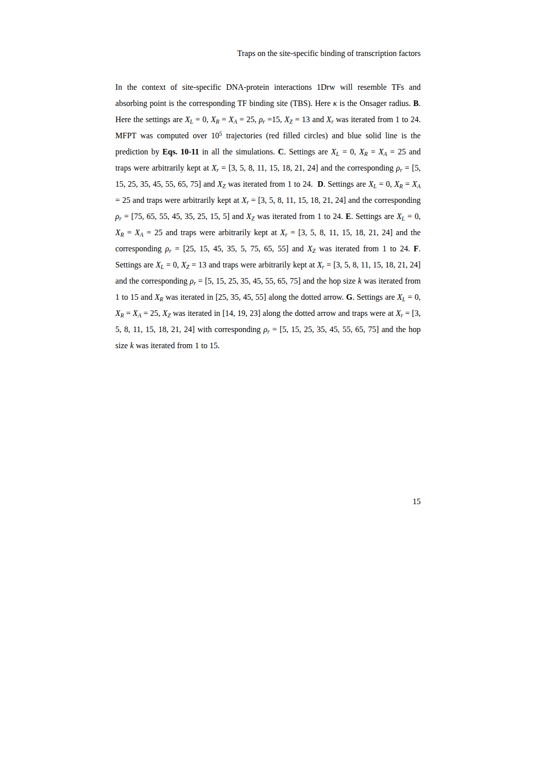Traps on the site-specific binding of transcription factors
In the context of site-specific DNA-protein interactions 1Drw will resemble TFs and absorbing point is the corresponding TF binding site (TBS). Here κ is the Onsager radius. B. Here the settings are XL = 0, XR = XA = 25, ρr =15, XZ = 13 and Xr was iterated from 1 to 24. MFPT was computed over 105 trajectories (red filled circles) and blue solid line is the prediction by Eqs. 10-11 in all the simulations. C. Settings are XL = 0, XR = XA = 25 and traps were arbitrarily kept at Xr = [3, 5, 8, 11, 15, 18, 21, 24] and the corresponding ρr = [5, 15, 25, 35, 45, 55, 65, 75] and XZ was iterated from 1 to 24. D. Settings are XL = 0, XR = XA = 25 and traps were arbitrarily kept at Xr = [3, 5, 8, 11, 15, 18, 21, 24] and the corresponding ρr = [75, 65, 55, 45, 35, 25, 15, 5] and XZ was iterated from 1 to 24. E. Settings are XL = 0, XR = XA = 25 and traps were arbitrarily kept at Xr = [3, 5, 8, 11, 15, 18, 21, 24] and the corresponding ρr = [25, 15, 45, 35, 5, 75, 65, 55] and XZ was iterated from 1 to 24. F. Settings are XL = 0, XZ = 13 and traps were arbitrarily kept at Xr = [3, 5, 8, 11, 15, 18, 21, 24] and the corresponding ρr = [5, 15, 25, 35, 45, 55, 65, 75] and the hop size k was iterated from 1 to 15 and XR was iterated in [25, 35, 45, 55] along the dotted arrow. G. Settings are XL = 0, XR = XA = 25, XZ was iterated in [14, 19, 23] along the dotted arrow and traps were at Xr = [3, 5, 8, 11, 15, 18, 21, 24] with corresponding ρr = [5, 15, 25, 35, 45, 55, 65, 75] and the hop size k was iterated from 1 to 15.
15